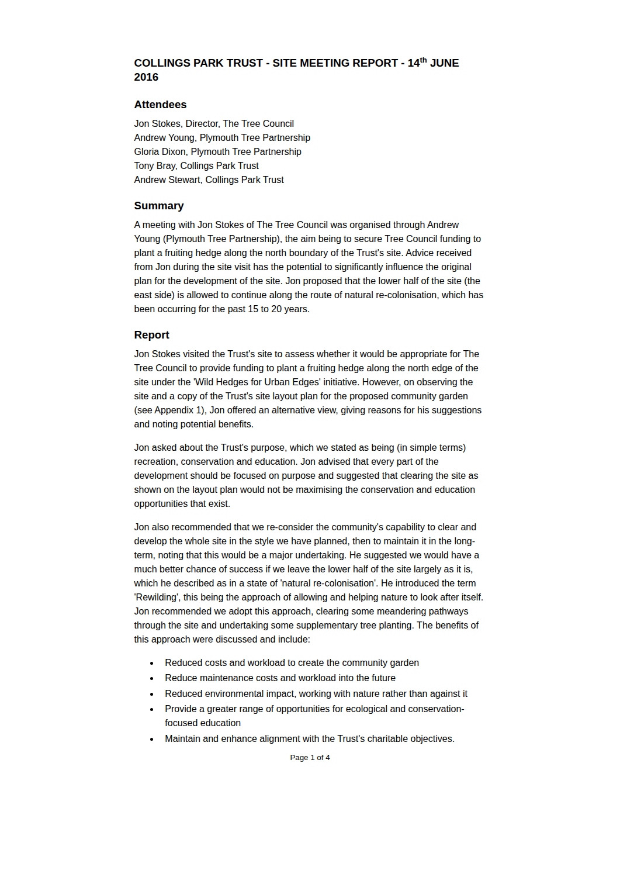COLLINGS PARK TRUST - SITE MEETING REPORT - 14th JUNE 2016
Attendees
Jon Stokes, Director, The Tree Council
Andrew Young, Plymouth Tree Partnership
Gloria Dixon, Plymouth Tree Partnership
Tony Bray, Collings Park Trust
Andrew Stewart, Collings Park Trust
Summary
A meeting with Jon Stokes of The Tree Council was organised through Andrew Young (Plymouth Tree Partnership), the aim being to secure Tree Council funding to plant a fruiting hedge along the north boundary of the Trust's site. Advice received from Jon during the site visit has the potential to significantly influence the original plan for the development of the site. Jon proposed that the lower half of the site (the east side) is allowed to continue along the route of natural re-colonisation, which has been occurring for the past 15 to 20 years.
Report
Jon Stokes visited the Trust's site to assess whether it would be appropriate for The Tree Council to provide funding to plant a fruiting hedge along the north edge of the site under the 'Wild Hedges for Urban Edges' initiative. However, on observing the site and a copy of the Trust's site layout plan for the proposed community garden (see Appendix 1), Jon offered an alternative view, giving reasons for his suggestions and noting potential benefits.
Jon asked about the Trust's purpose, which we stated as being (in simple terms) recreation, conservation and education. Jon advised that every part of the development should be focused on purpose and suggested that clearing the site as shown on the layout plan would not be maximising the conservation and education opportunities that exist.
Jon also recommended that we re-consider the community's capability to clear and develop the whole site in the style we have planned, then to maintain it in the long-term, noting that this would be a major undertaking. He suggested we would have a much better chance of success if we leave the lower half of the site largely as it is, which he described as in a state of 'natural re-colonisation'. He introduced the term 'Rewilding', this being the approach of allowing and helping nature to look after itself. Jon recommended we adopt this approach, clearing some meandering pathways through the site and undertaking some supplementary tree planting. The benefits of this approach were discussed and include:
Reduced costs and workload to create the community garden
Reduce maintenance costs and workload into the future
Reduced environmental impact, working with nature rather than against it
Provide a greater range of opportunities for ecological and conservation-focused education
Maintain and enhance alignment with the Trust's charitable objectives.
Page 1 of 4